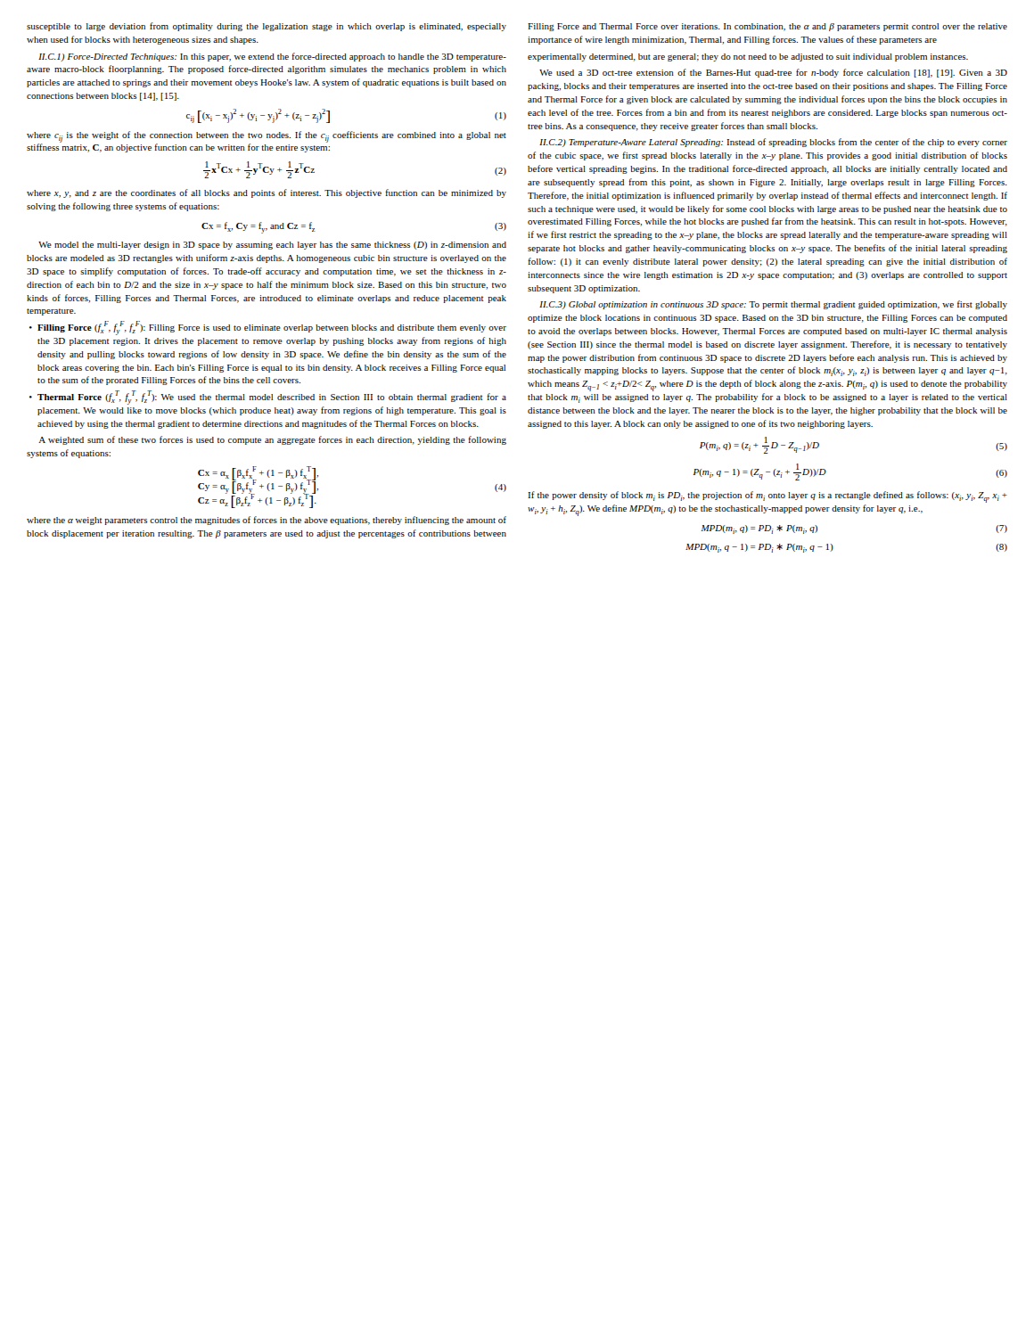susceptible to large deviation from optimality during the legalization stage in which overlap is eliminated, especially when used for blocks with heterogeneous sizes and shapes.
II.C.1) Force-Directed Techniques: In this paper, we extend the force-directed approach to handle the 3D temperature-aware macro-block floorplanning. The proposed force-directed algorithm simulates the mechanics problem in which particles are attached to springs and their movement obeys Hooke's law. A system of quadratic equations is built based on connections between blocks [14], [15].
cij [(xi − xj)2 + (yi − yj)2 + (zi − zj)2]
(1)
where cij is the weight of the connection between the two nodes. If the cij coefficients are combined into a global net stiffness matrix, C, an objective function can be written for the entire system:
12 xTCx + 12 yTCy + 12 zTCz
(2)
where x, y, and z are the coordinates of all blocks and points of interest. This objective function can be minimized by solving the following three systems of equations:
Cx = fx, Cy = fy, and Cz = fz
(3)
We model the multi-layer design in 3D space by assuming each layer has the same thickness (D) in z-dimension and blocks are modeled as 3D rectangles with uniform z-axis depths. A homogeneous cubic bin structure is overlayed on the 3D space to simplify computation of forces. To trade-off accuracy and computation time, we set the thickness in z-direction of each bin to D/2 and the size in x–y space to half the minimum block size. Based on this bin structure, two kinds of forces, Filling Forces and Thermal Forces, are introduced to eliminate overlaps and reduce placement peak temperature.
Filling Force (fxF, fyF, fzF): Filling Force is used to eliminate overlap between blocks and distribute them evenly over the 3D placement region. It drives the placement to remove overlap by pushing blocks away from regions of high density and pulling blocks toward regions of low density in 3D space. We define the bin density as the sum of the block areas covering the bin. Each bin's Filling Force is equal to its bin density. A block receives a Filling Force equal to the sum of the prorated Filling Forces of the bins the cell covers.
Thermal Force (fxT, fyT, fzT): We used the thermal model described in Section III to obtain thermal gradient for a placement. We would like to move blocks (which produce heat) away from regions of high temperature. This goal is achieved by using the thermal gradient to determine directions and magnitudes of the Thermal Forces on blocks.
A weighted sum of these two forces is used to compute an aggregate forces in each direction, yielding the following systems of equations:
Cx = αx [βxfxF + (1 − βx) fxT],
Cy = αy [βyfyF + (1 − βy) fyT],
Cz = αz [βzfzF + (1 − βz) fzT].
(4)
where the α weight parameters control the magnitudes of forces in the above equations, thereby influencing the amount of block displacement per iteration resulting. The β parameters are used to adjust the percentages of contributions between Filling Force and Thermal Force over iterations. In combination, the α and β parameters permit control over the relative importance of wire length minimization, Thermal, and Filling forces. The values of these parameters are
experimentally determined, but are general; they do not need to be adjusted to suit individual problem instances.
We used a 3D oct-tree extension of the Barnes-Hut quad-tree for n-body force calculation [18], [19]. Given a 3D packing, blocks and their temperatures are inserted into the oct-tree based on their positions and shapes. The Filling Force and Thermal Force for a given block are calculated by summing the individual forces upon the bins the block occupies in each level of the tree. Forces from a bin and from its nearest neighbors are considered. Large blocks span numerous oct-tree bins. As a consequence, they receive greater forces than small blocks.
II.C.2) Temperature-Aware Lateral Spreading: Instead of spreading blocks from the center of the chip to every corner of the cubic space, we first spread blocks laterally in the x–y plane. This provides a good initial distribution of blocks before vertical spreading begins. In the traditional force-directed approach, all blocks are initially centrally located and are subsequently spread from this point, as shown in Figure 2. Initially, large overlaps result in large Filling Forces. Therefore, the initial optimization is influenced primarily by overlap instead of thermal effects and interconnect length. If such a technique were used, it would be likely for some cool blocks with large areas to be pushed near the heatsink due to overestimated Filling Forces, while the hot blocks are pushed far from the heatsink. This can result in hot-spots. However, if we first restrict the spreading to the x–y plane, the blocks are spread laterally and the temperature-aware spreading will separate hot blocks and gather heavily-communicating blocks on x–y space. The benefits of the initial lateral spreading follow: (1) it can evenly distribute lateral power density; (2) the lateral spreading can give the initial distribution of interconnects since the wire length estimation is 2D x-y space computation; and (3) overlaps are controlled to support subsequent 3D optimization.
II.C.3) Global optimization in continuous 3D space: To permit thermal gradient guided optimization, we first globally optimize the block locations in continuous 3D space. Based on the 3D bin structure, the Filling Forces can be computed to avoid the overlaps between blocks. However, Thermal Forces are computed based on multi-layer IC thermal analysis (see Section III) since the thermal model is based on discrete layer assignment. Therefore, it is necessary to tentatively map the power distribution from continuous 3D space to discrete 2D layers before each analysis run. This is achieved by stochastically mapping blocks to layers. Suppose that the center of block mi(xi, yi, zi) is between layer q and layer q−1, which means Zq−1 < zi+D/2< Zq, where D is the depth of block along the z-axis. P(mi, q) is used to denote the probability that block mi will be assigned to layer q. The probability for a block to be assigned to a layer is related to the vertical distance between the block and the layer. The nearer the block is to the layer, the higher probability that the block will be assigned to this layer. A block can only be assigned to one of its two neighboring layers.
P(mi, q) = (zi + 12 D − Zq−1)/D
(5)
P(mi, q − 1) = (Zq − (zi + 12 D))/D
(6)
If the power density of block mi is PDi, the projection of mi onto layer q is a rectangle defined as follows: (xi, yi, Zq, xi + wi, yi + hi, Zq). We define MPD(mi, q) to be the stochastically-mapped power density for layer q, i.e.,
MPD(mi, q) = PDi ∗ P(mi, q)
(7)
MPD(mi, q − 1) = PDi ∗ P(mi, q − 1)
(8)